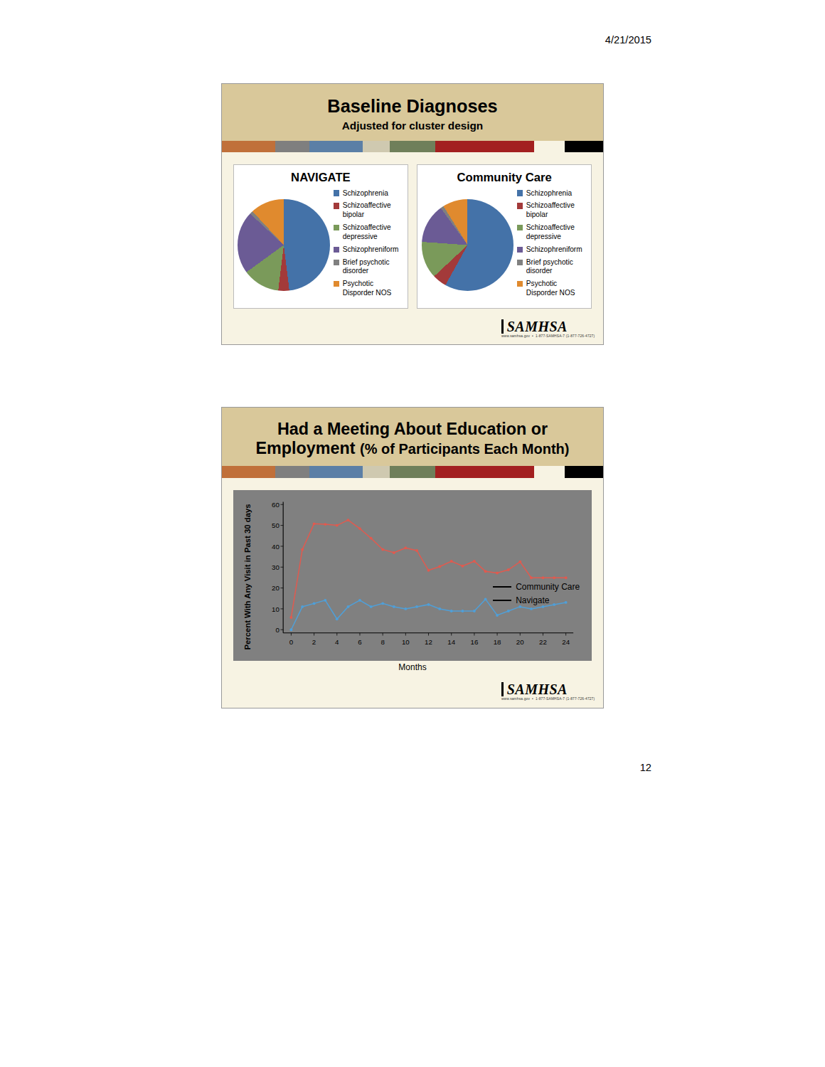4/21/2015
Baseline Diagnoses
Adjusted for cluster design
NAVIGATE
Schizophrenia
Schizoaffective bipolar
Schizoaffective depressive
Schizophreniform
Brief psychotic disorder
Psychotic Disporder NOS
Community Care
Schizophrenia
Schizoaffective bipolar
Schizoaffective depressive
Schizophreniform
Brief psychotic disorder
Psychotic Disporder NOS
SAMHSA
www.samhsa.gov • 1-877-SAMHSA-7 (1-877-726-4727)
Had a Meeting About Education or
Employment (% of Participants Each Month)
Percent With Any Visit in Past 30 days
60 50 40 30 20 10 0 0 2 4 6 8 10 12 14 16 18 20 22 24
Community Care
Navigate
Months
SAMHSA
www.samhsa.gov • 1-877-SAMHSA-7 (1-877-726-4727)
12